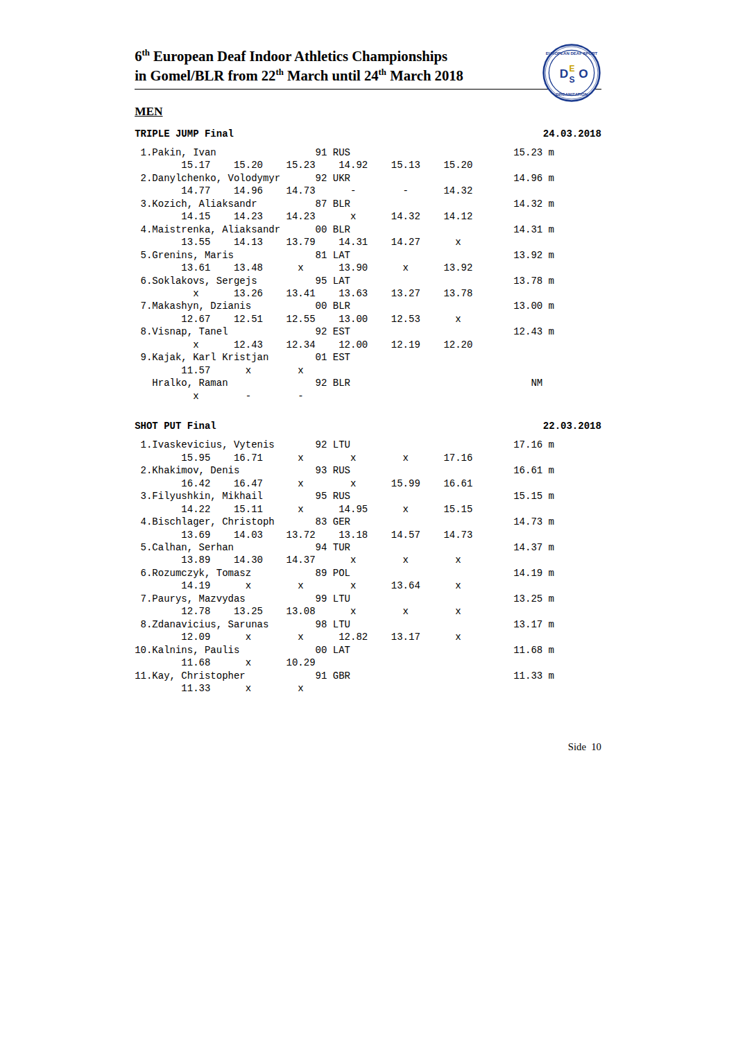EUROPEAN DEAF SPORT ORGANIZATION D E S O
6th European Deaf Indoor Athletics Championships
in Gomel/BLR from 22th March until 24th March 2018
MEN
TRIPLE JUMP Final 24.03.2018
 1.Pakin, Ivan                 91 RUS                            15.23 m
        15.17    15.20    15.23    14.92    15.13    15.20
 2.Danylchenko, Volodymyr      92 UKR                            14.96 m
        14.77    14.96    14.73      -        -      14.32
 3.Kozich, Aliaksandr          87 BLR                            14.32 m
        14.15    14.23    14.23      x      14.32    14.12
 4.Maistrenka, Aliaksandr      00 BLR                            14.31 m
        13.55    14.13    13.79    14.31    14.27      x
 5.Grenins, Maris              81 LAT                            13.92 m
        13.61    13.48      x      13.90      x      13.92
 6.Soklakovs, Sergejs          95 LAT                            13.78 m
          x      13.26    13.41    13.63    13.27    13.78
 7.Makashyn, Dzianis           00 BLR                            13.00 m
        12.67    12.51    12.55    13.00    12.53      x
 8.Visnap, Tanel               92 EST                            12.43 m
          x      12.43    12.34    12.00    12.19    12.20
 9.Kajak, Karl Kristjan        01 EST
        11.57      x        x
   Hralko, Raman               92 BLR                               NM
          x        -        -
SHOT PUT Final 22.03.2018
 1.Ivaskevicius, Vytenis       92 LTU                            17.16 m
        15.95    16.71      x        x        x      17.16
 2.Khakimov, Denis             93 RUS                            16.61 m
        16.42    16.47      x        x      15.99    16.61
 3.Filyushkin, Mikhail         95 RUS                            15.15 m
        14.22    15.11      x      14.95      x      15.15
 4.Bischlager, Christoph       83 GER                            14.73 m
        13.69    14.03    13.72    13.18    14.57    14.73
 5.Calhan, Serhan              94 TUR                            14.37 m
        13.89    14.30    14.37      x        x        x
 6.Rozumczyk, Tomasz           89 POL                            14.19 m
        14.19      x        x        x      13.64      x
 7.Paurys, Mazvydas            99 LTU                            13.25 m
        12.78    13.25    13.08      x        x        x
 8.Zdanavicius, Sarunas        98 LTU                            13.17 m
        12.09      x        x      12.82    13.17      x
10.Kalnins, Paulis             00 LAT                            11.68 m
        11.68      x      10.29
11.Kay, Christopher            91 GBR                            11.33 m
        11.33      x        x
Side 10